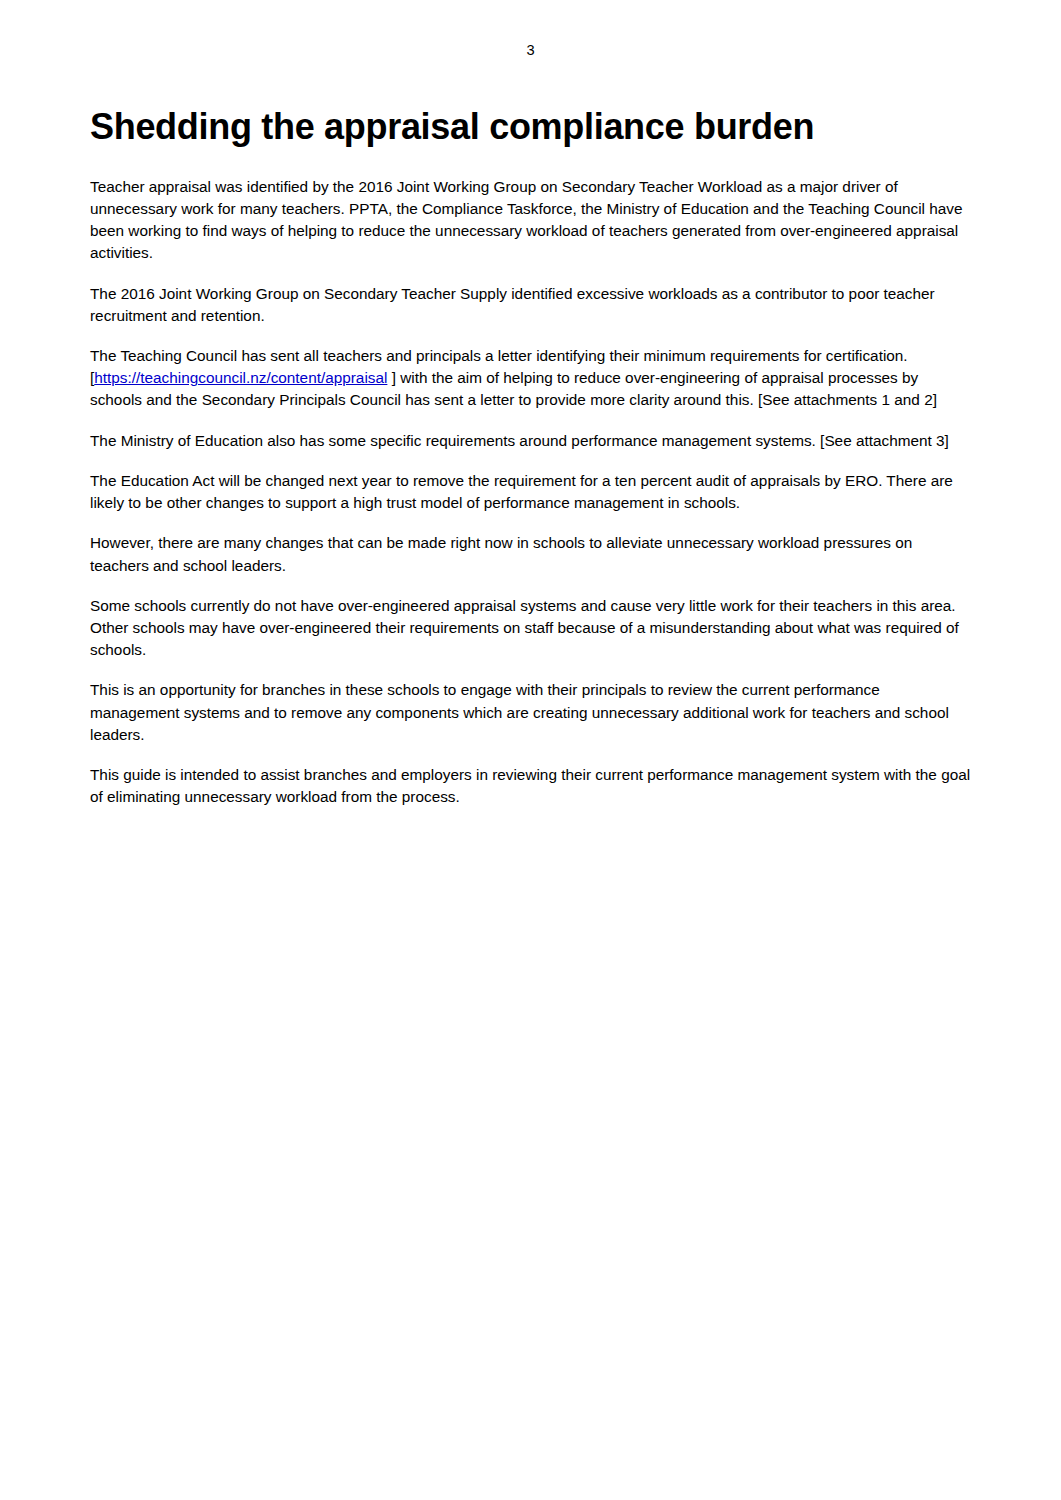3
Shedding the appraisal compliance burden
Teacher appraisal was identified by the 2016 Joint Working Group on Secondary Teacher Workload as a major driver of unnecessary work for many teachers. PPTA, the Compliance Taskforce, the Ministry of Education and the Teaching Council have been working to find ways of helping to reduce the unnecessary workload of teachers generated from over-engineered appraisal activities.
The 2016 Joint Working Group on Secondary Teacher Supply identified excessive workloads as a contributor to poor teacher recruitment and retention.
The Teaching Council has sent all teachers and principals a letter identifying their minimum requirements for certification. [https://teachingcouncil.nz/content/appraisal ] with the aim of helping to reduce over-engineering of appraisal processes by schools and the Secondary Principals Council has sent a letter to provide more clarity around this. [See attachments 1 and 2]
The Ministry of Education also has some specific requirements around performance management systems. [See attachment 3]
The Education Act will be changed next year to remove the requirement for a ten percent audit of appraisals by ERO. There are likely to be other changes to support a high trust model of performance management in schools.
However, there are many changes that can be made right now in schools to alleviate unnecessary workload pressures on teachers and school leaders.
Some schools currently do not have over-engineered appraisal systems and cause very little work for their teachers in this area. Other schools may have over-engineered their requirements on staff because of a misunderstanding about what was required of schools.
This is an opportunity for branches in these schools to engage with their principals to review the current performance management systems and to remove any components which are creating unnecessary additional work for teachers and school leaders.
This guide is intended to assist branches and employers in reviewing their current performance management system with the goal of eliminating unnecessary workload from the process.